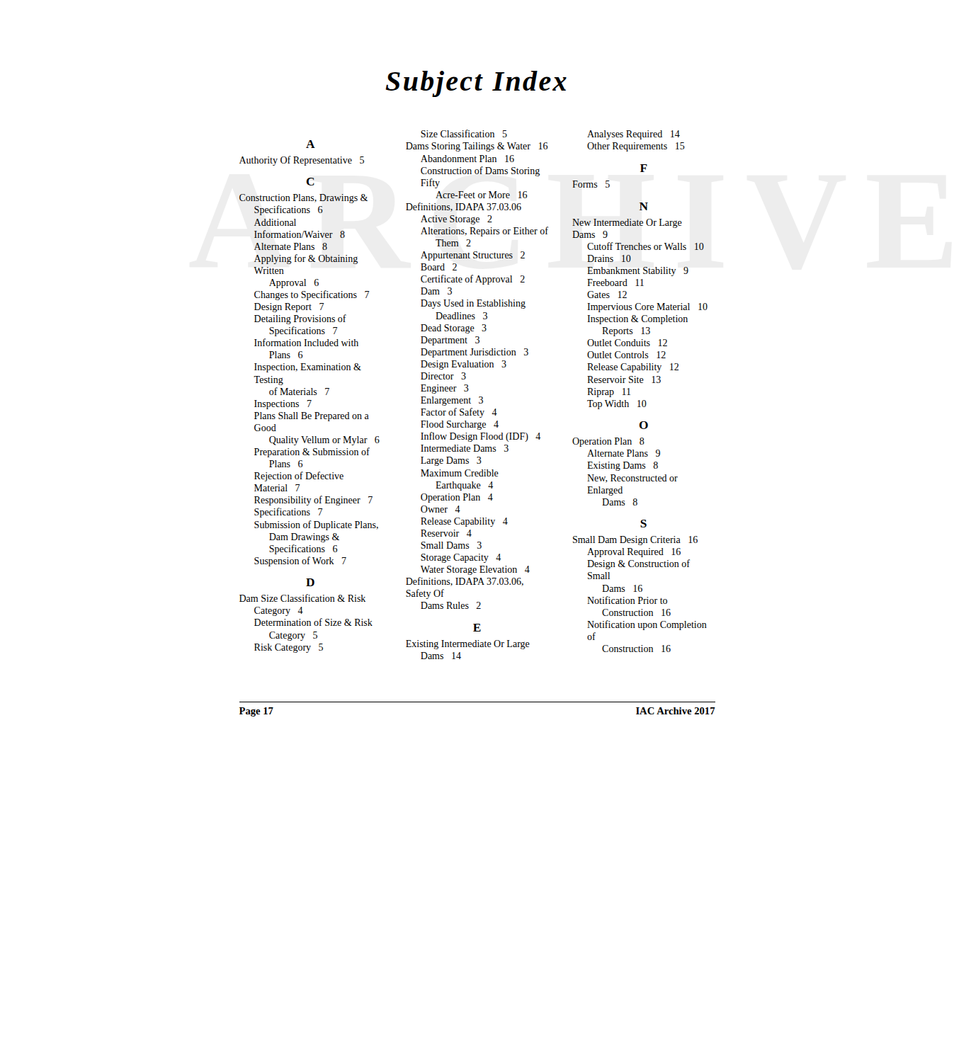ARCHIVE
Subject Index
A
Authority Of Representative 5
C
Construction Plans, Drawings &
Specifications 6
Additional Information/Waiver 8
Alternate Plans 8
Applying for & Obtaining Written
Approval 6
Changes to Specifications 7
Design Report 7
Detailing Provisions of
Specifications 7
Information Included with
Plans 6
Inspection, Examination & Testing
of Materials 7
Inspections 7
Plans Shall Be Prepared on a Good
Quality Vellum or Mylar 6
Preparation & Submission of
Plans 6
Rejection of Defective Material 7
Responsibility of Engineer 7
Specifications 7
Submission of Duplicate Plans,
Dam Drawings &
Specifications 6
Suspension of Work 7
D
Dam Size Classification & Risk
Category 4
Determination of Size & Risk
Category 5
Risk Category 5
Size Classification 5
Dams Storing Tailings & Water 16
Abandonment Plan 16
Construction of Dams Storing Fifty
Acre-Feet or More 16
Definitions, IDAPA 37.03.06
Active Storage 2
Alterations, Repairs or Either of
Them 2
Appurtenant Structures 2
Board 2
Certificate of Approval 2
Dam 3
Days Used in Establishing
Deadlines 3
Dead Storage 3
Department 3
Department Jurisdiction 3
Design Evaluation 3
Director 3
Engineer 3
Enlargement 3
Factor of Safety 4
Flood Surcharge 4
Inflow Design Flood (IDF) 4
Intermediate Dams 3
Large Dams 3
Maximum Credible
Earthquake 4
Operation Plan 4
Owner 4
Release Capability 4
Reservoir 4
Small Dams 3
Storage Capacity 4
Water Storage Elevation 4
Definitions, IDAPA 37.03.06, Safety Of
Dams Rules 2
E
Existing Intermediate Or Large
Dams 14
Analyses Required 14
Other Requirements 15
F
Forms 5
N
New Intermediate Or Large Dams 9
Cutoff Trenches or Walls 10
Drains 10
Embankment Stability 9
Freeboard 11
Gates 12
Impervious Core Material 10
Inspection & Completion
Reports 13
Outlet Conduits 12
Outlet Controls 12
Release Capability 12
Reservoir Site 13
Riprap 11
Top Width 10
O
Operation Plan 8
Alternate Plans 9
Existing Dams 8
New, Reconstructed or Enlarged
Dams 8
S
Small Dam Design Criteria 16
Approval Required 16
Design & Construction of Small
Dams 16
Notification Prior to
Construction 16
Notification upon Completion of
Construction 16
Page 17 IAC Archive 2017